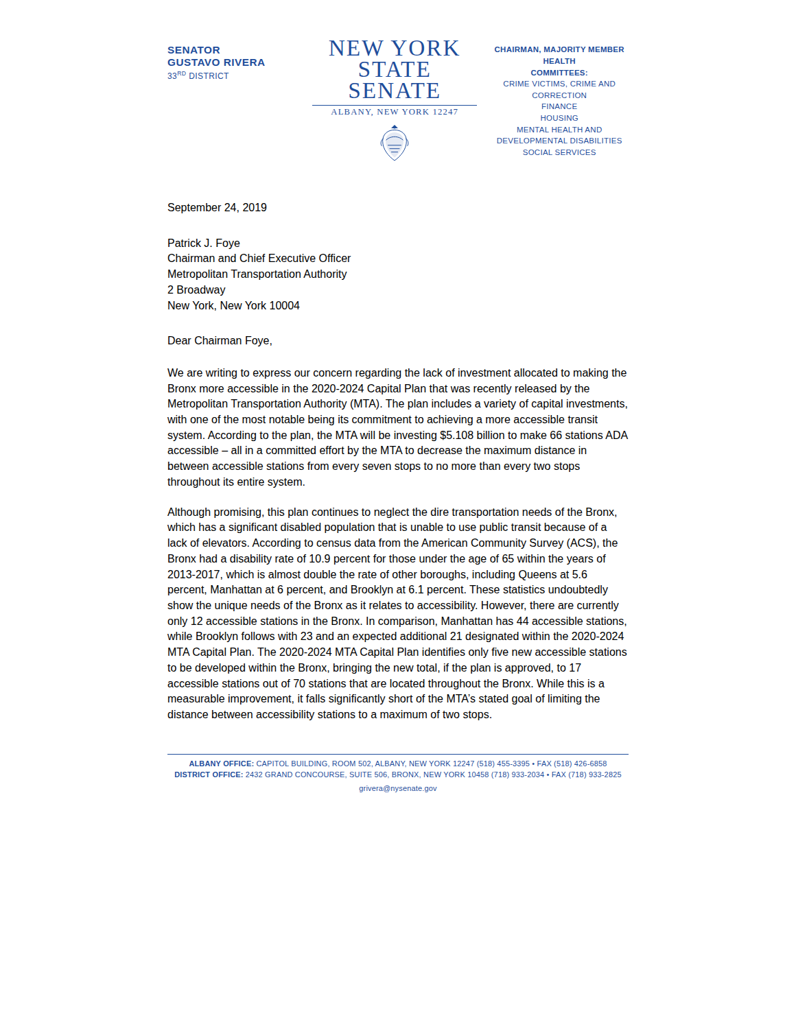SENATOR
GUSTAVO RIVERA
33RD DISTRICT
NEW YORK STATE SENATE
ALBANY, NEW YORK 12247
CHAIRMAN, MAJORITY MEMBER
HEALTH
COMMITTEES:
CRIME VICTIMS, CRIME AND
CORRECTION
FINANCE
HOUSING
MENTAL HEALTH AND
DEVELOPMENTAL DISABILITIES
SOCIAL SERVICES
September 24, 2019
Patrick J. Foye
Chairman and Chief Executive Officer
Metropolitan Transportation Authority
2 Broadway
New York, New York 10004
Dear Chairman Foye,
We are writing to express our concern regarding the lack of investment allocated to making the Bronx more accessible in the 2020-2024 Capital Plan that was recently released by the Metropolitan Transportation Authority (MTA). The plan includes a variety of capital investments, with one of the most notable being its commitment to achieving a more accessible transit system. According to the plan, the MTA will be investing $5.108 billion to make 66 stations ADA accessible – all in a committed effort by the MTA to decrease the maximum distance in between accessible stations from every seven stops to no more than every two stops throughout its entire system.
Although promising, this plan continues to neglect the dire transportation needs of the Bronx, which has a significant disabled population that is unable to use public transit because of a lack of elevators. According to census data from the American Community Survey (ACS), the Bronx had a disability rate of 10.9 percent for those under the age of 65 within the years of 2013-2017, which is almost double the rate of other boroughs, including Queens at 5.6 percent, Manhattan at 6 percent, and Brooklyn at 6.1 percent. These statistics undoubtedly show the unique needs of the Bronx as it relates to accessibility. However, there are currently only 12 accessible stations in the Bronx. In comparison, Manhattan has 44 accessible stations, while Brooklyn follows with 23 and an expected additional 21 designated within the 2020-2024 MTA Capital Plan. The 2020-2024 MTA Capital Plan identifies only five new accessible stations to be developed within the Bronx, bringing the new total, if the plan is approved, to 17 accessible stations out of 70 stations that are located throughout the Bronx. While this is a measurable improvement, it falls significantly short of the MTA’s stated goal of limiting the distance between accessibility stations to a maximum of two stops.
ALBANY OFFICE: CAPITOL BUILDING, ROOM 502, ALBANY, NEW YORK 12247 (518) 455-3395 • FAX (518) 426-6858
DISTRICT OFFICE: 2432 GRAND CONCOURSE, SUITE 506, BRONX, NEW YORK 10458 (718) 933-2034 • FAX (718) 933-2825
grivera@nysenate.gov